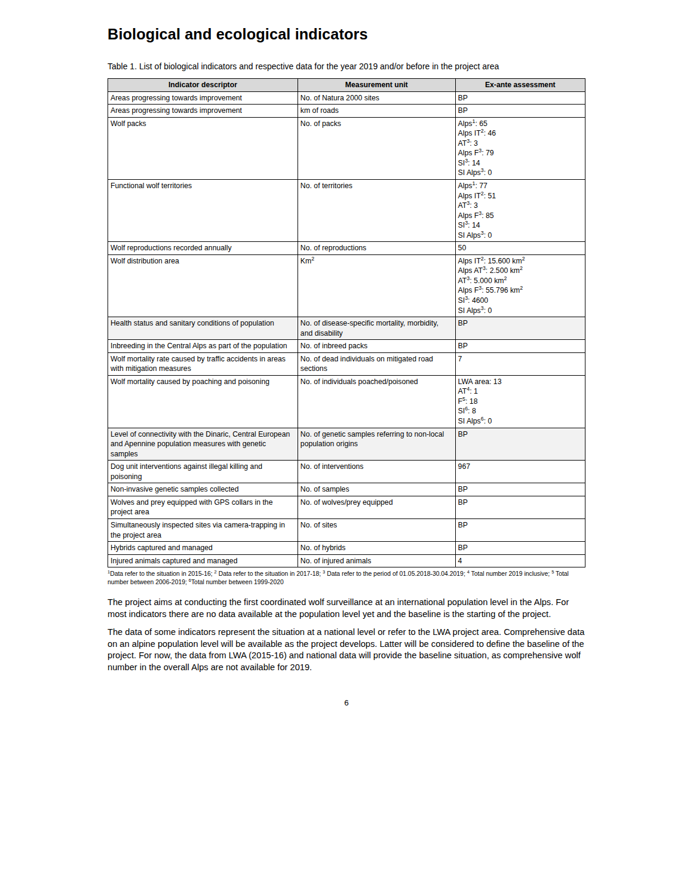Biological and ecological indicators
Table 1. List of biological indicators and respective data for the year 2019 and/or before in the project area
| Indicator descriptor | Measurement unit | Ex-ante assessment |
| --- | --- | --- |
| Areas progressing towards improvement | No. of Natura 2000 sites | BP |
| Areas progressing towards improvement | km of roads | BP |
| Wolf packs | No. of packs | Alps 1 : 65 Alps IT 2 : 46 AT 3 : 3 Alps F 3 : 79 SI 3 : 14 SI Alps 3 : 0 |
| Functional wolf territories | No. of territories | Alps 1 : 77 Alps IT 2 : 51 AT 3 : 3 Alps F 3 : 85 SI 3 : 14 SI Alps 3 : 0 |
| Wolf reproductions recorded annually | No. of reproductions | 50 |
| Wolf distribution area | Km 2 | Alps IT 2 : 15.600 km 2 Alps AT 3 : 2.500 km 2 AT 3 : 5.000 km 2 Alps F 3 : 55.796 km 2 SI 3 : 4600 SI Alps 3 : 0 |
| Health status and sanitary conditions of population | No. of disease-specific mortality, morbidity, and disability | BP |
| Inbreeding in the Central Alps as part of the population | No. of inbreed packs | BP |
| Wolf mortality rate caused by traffic accidents in areas with mitigation measures | No. of dead individuals on mitigated road sections | 7 |
| Wolf mortality caused by poaching and poisoning | No. of individuals poached/poisoned | LWA area: 13 AT 4 : 1 F 5 : 18 SI 6 : 8 SI Alps 6 : 0 |
| Level of connectivity with the Dinaric, Central European and Apennine population measures with genetic samples | No. of genetic samples referring to non-local population origins | BP |
| Dog unit interventions against illegal killing and poisoning | No. of interventions | 967 |
| Non-invasive genetic samples collected | No. of samples | BP |
| Wolves and prey equipped with GPS collars in the project area | No. of wolves/prey equipped | BP |
| Simultaneously inspected sites via camera-trapping in the project area | No. of sites | BP |
| Hybrids captured and managed | No. of hybrids | BP |
| Injured animals captured and managed | No. of injured animals | 4 |
1Data refer to the situation in 2015-16; 2 Data refer to the situation in 2017-18; 3 Data refer to the period of 01.05.2018-30.04.2019; 4 Total number 2019 inclusive; 5 Total number between 2006-2019; 6Total number between 1999-2020
The project aims at conducting the first coordinated wolf surveillance at an international population level in the Alps. For most indicators there are no data available at the population level yet and the baseline is the starting of the project.
The data of some indicators represent the situation at a national level or refer to the LWA project area. Comprehensive data on an alpine population level will be available as the project develops. Latter will be considered to define the baseline of the project. For now, the data from LWA (2015-16) and national data will provide the baseline situation, as comprehensive wolf number in the overall Alps are not available for 2019.
6